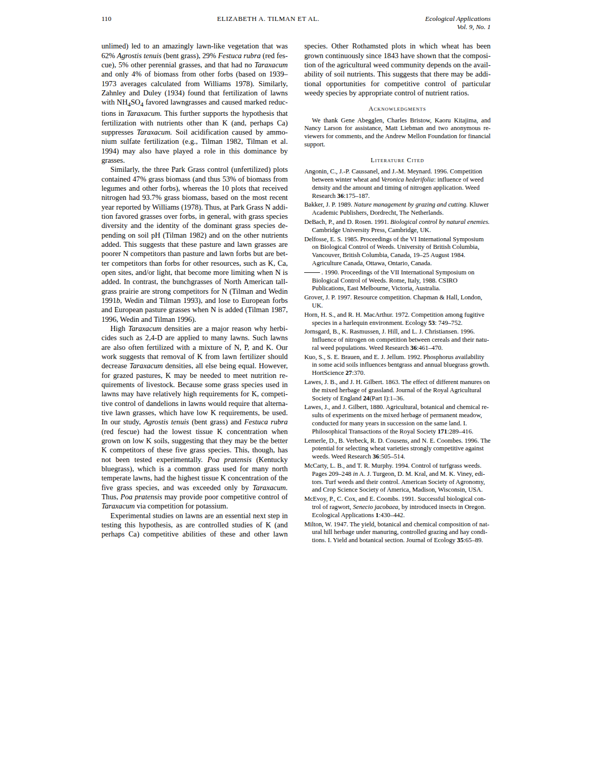110
ELIZABETH A. TILMAN ET AL.
Ecological Applications
Vol. 9, No. 1
unlimed) led to an amazingly lawn-like vegetation that was 62% Agrostis tenuis (bent grass), 29% Festuca rubra (red fescue), 5% other perennial grasses, and that had no Taraxacum and only 4% of biomass from other forbs (based on 1939–1973 averages calculated from Williams 1978). Similarly, Zahnley and Duley (1934) found that fertilization of lawns with NH4SO4 favored lawngrasses and caused marked reductions in Taraxacum. This further supports the hypothesis that fertilization with nutrients other than K (and, perhaps Ca) suppresses Taraxacum. Soil acidification caused by ammonium sulfate fertilization (e.g., Tilman 1982, Tilman et al. 1994) may also have played a role in this dominance by grasses.
Similarly, the three Park Grass control (unfertilized) plots contained 47% grass biomass (and thus 53% of biomass from legumes and other forbs), whereas the 10 plots that received nitrogen had 93.7% grass biomass, based on the most recent year reported by Williams (1978). Thus, at Park Grass N addition favored grasses over forbs, in general, with grass species diversity and the identity of the dominant grass species depending on soil pH (Tilman 1982) and on the other nutrients added. This suggests that these pasture and lawn grasses are poorer N competitors than pasture and lawn forbs but are better competitors than forbs for other resources, such as K, Ca, open sites, and/or light, that become more limiting when N is added. In contrast, the bunchgrasses of North American tallgrass prairie are strong competitors for N (Tilman and Wedin 1991b, Wedin and Tilman 1993), and lose to European forbs and European pasture grasses when N is added (Tilman 1987, 1996, Wedin and Tilman 1996).
High Taraxacum densities are a major reason why herbicides such as 2,4-D are applied to many lawns. Such lawns are also often fertilized with a mixture of N, P, and K. Our work suggests that removal of K from lawn fertilizer should decrease Taraxacum densities, all else being equal. However, for grazed pastures, K may be needed to meet nutrition requirements of livestock. Because some grass species used in lawns may have relatively high requirements for K, competitive control of dandelions in lawns would require that alternative lawn grasses, which have low K requirements, be used. In our study, Agrostis tenuis (bent grass) and Festuca rubra (red fescue) had the lowest tissue K concentration when grown on low K soils, suggesting that they may be the better K competitors of these five grass species. This, though, has not been tested experimentally. Poa pratensis (Kentucky bluegrass), which is a common grass used for many north temperate lawns, had the highest tissue K concentration of the five grass species, and was exceeded only by Taraxacum. Thus, Poa pratensis may provide poor competitive control of Taraxacum via competition for potassium.
Experimental studies on lawns are an essential next step in testing this hypothesis, as are controlled studies of K (and perhaps Ca) competitive abilities of these and other lawn species. Other Rothamsted plots in which wheat has been grown continuously since 1843 have shown that the composition of the agricultural weed community depends on the availability of soil nutrients. This suggests that there may be additional opportunities for competitive control of particular weedy species by appropriate control of nutrient ratios.
Acknowledgments
We thank Gene Abegglen, Charles Bristow, Kaoru Kitajima, and Nancy Larson for assistance, Matt Liebman and two anonymous reviewers for comments, and the Andrew Mellon Foundation for financial support.
Literature Cited
Angonin, C., J.-P. Caussanel, and J.-M. Meynard. 1996. Competition between winter wheat and Veronica hederifolia: influence of weed density and the amount and timing of nitrogen application. Weed Research 36:175–187.
Bakker, J. P. 1989. Nature management by grazing and cutting. Kluwer Academic Publishers, Dordrecht, The Netherlands.
DeBach, P., and D. Rosen. 1991. Biological control by natural enemies. Cambridge University Press, Cambridge, UK.
Delfosse, E. S. 1985. Proceedings of the VI International Symposium on Biological Control of Weeds. University of British Columbia, Vancouver, British Columbia, Canada, 19–25 August 1984. Agriculture Canada, Ottawa, Ontario, Canada.
. 1990. Proceedings of the VII International Symposium on Biological Control of Weeds. Rome, Italy, 1988. CSIRO Publications, East Melbourne, Victoria, Australia.
Grover, J. P. 1997. Resource competition. Chapman & Hall, London, UK.
Horn, H. S., and R. H. MacArthur. 1972. Competition among fugitive species in a harlequin environment. Ecology 53: 749–752.
Jornsgard, B., K. Rasmussen, J. Hill, and L. J. Christiansen. 1996. Influence of nitrogen on competition between cereals and their natural weed populations. Weed Research 36:461–470.
Kuo, S., S. E. Brauen, and E. J. Jellum. 1992. Phosphorus availability in some acid soils influences bentgrass and annual bluegrass growth. HortScience 27:370.
Lawes, J. B., and J. H. Gilbert. 1863. The effect of different manures on the mixed herbage of grassland. Journal of the Royal Agricultural Society of England 24(Part I):1–36.
Lawes, J., and J. Gilbert, 1880. Agricultural, botanical and chemical results of experiments on the mixed herbage of permanent meadow, conducted for many years in succession on the same land. I. Philosophical Transactions of the Royal Society 171:289–416.
Lemerle, D., B. Verbeck, R. D. Cousens, and N. E. Coombes. 1996. The potential for selecting wheat varieties strongly competitive against weeds. Weed Research 36:505–514.
McCarty, L. B., and T. R. Murphy. 1994. Control of turfgrass weeds. Pages 209–248 in A. J. Turgeon, D. M. Kral, and M. K. Viney, editors. Turf weeds and their control. American Society of Agronomy, and Crop Science Society of America, Madison, Wisconsin, USA.
McEvoy, P., C. Cox, and E. Coombs. 1991. Successful biological control of ragwort, Senecio jacobaea, by introduced insects in Oregon. Ecological Applications 1:430–442.
Milton, W. 1947. The yield, botanical and chemical composition of natural hill herbage under manuring, controlled grazing and hay conditions. I. Yield and botanical section. Journal of Ecology 35:65–89.